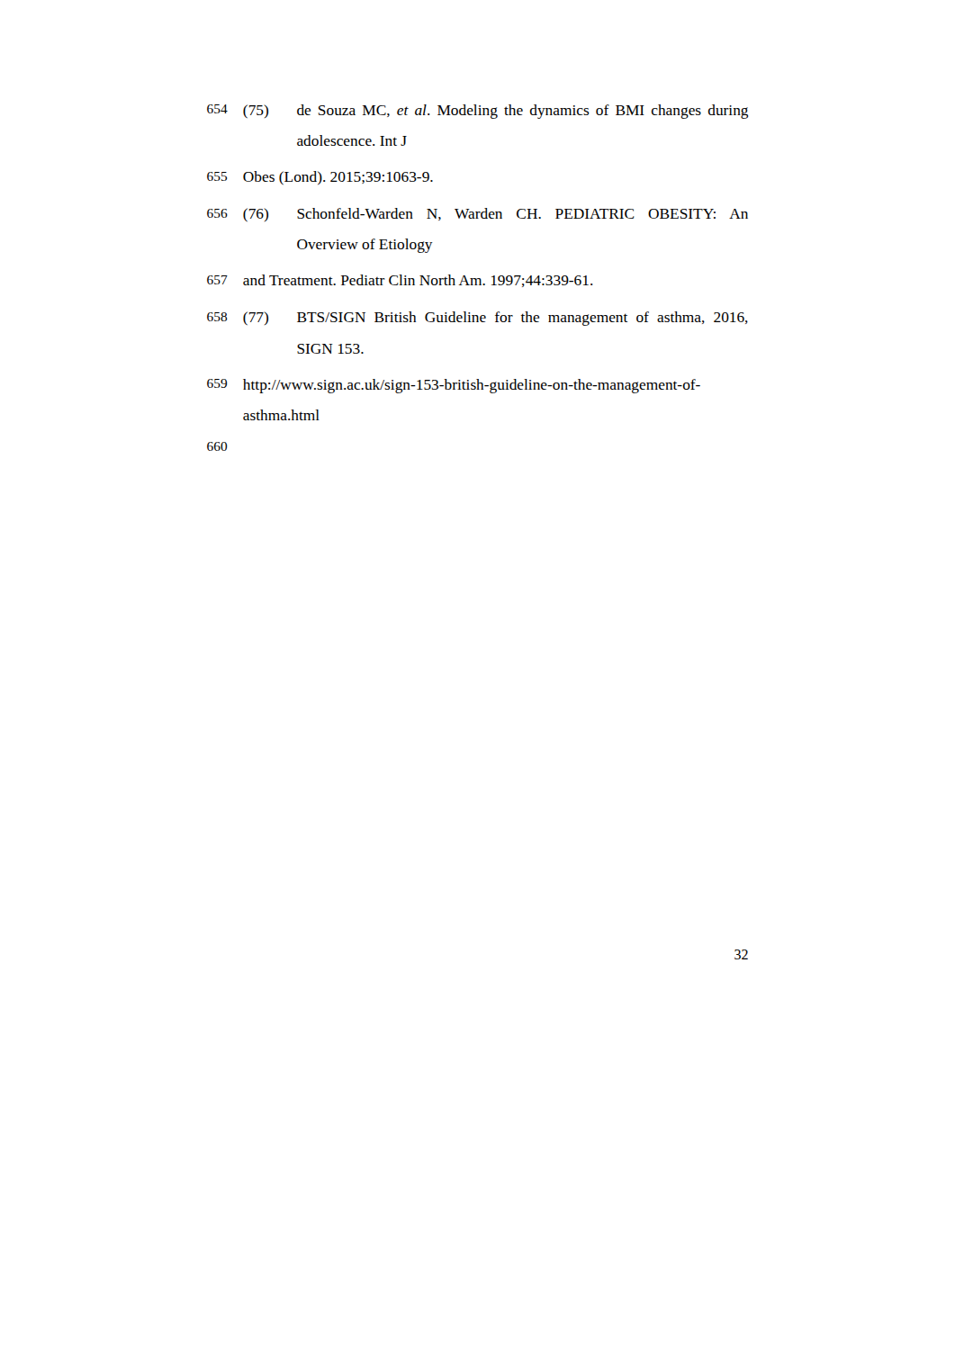654 (75) de Souza MC, et al. Modeling the dynamics of BMI changes during adolescence. Int J
655 Obes (Lond). 2015;39:1063-9.
656 (76) Schonfeld-Warden N, Warden CH. PEDIATRIC OBESITY: An Overview of Etiology
657 and Treatment. Pediatr Clin North Am. 1997;44:339-61.
658 (77) BTS/SIGN British Guideline for the management of asthma, 2016, SIGN 153.
659 http://www.sign.ac.uk/sign-153-british-guideline-on-the-management-of-asthma.html
660
32